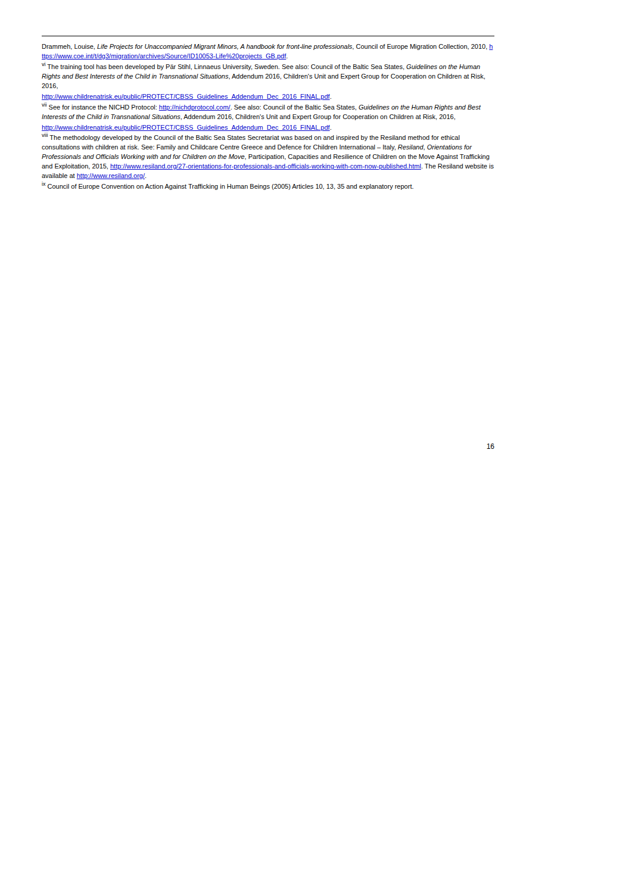Drammeh, Louise, Life Projects for Unaccompanied Migrant Minors, A handbook for front-line professionals, Council of Europe Migration Collection, 2010, https://www.coe.int/t/dg3/migration/archives/Source/ID10053-Life%20projects_GB.pdf.
vi The training tool has been developed by Pär Stihl, Linnaeus University, Sweden. See also: Council of the Baltic Sea States, Guidelines on the Human Rights and Best Interests of the Child in Transnational Situations, Addendum 2016, Children's Unit and Expert Group for Cooperation on Children at Risk, 2016,
http://www.childrenatrisk.eu/public/PROTECT/CBSS_Guidelines_Addendum_Dec_2016_FINAL.pdf.
vii See for instance the NICHD Protocol: http://nichdprotocol.com/. See also: Council of the Baltic Sea States, Guidelines on the Human Rights and Best Interests of the Child in Transnational Situations, Addendum 2016, Children's Unit and Expert Group for Cooperation on Children at Risk, 2016,
http://www.childrenatrisk.eu/public/PROTECT/CBSS_Guidelines_Addendum_Dec_2016_FINAL.pdf.
viii The methodology developed by the Council of the Baltic Sea States Secretariat was based on and inspired by the Resiland method for ethical consultations with children at risk. See: Family and Childcare Centre Greece and Defence for Children International – Italy, Resiland, Orientations for Professionals and Officials Working with and for Children on the Move, Participation, Capacities and Resilience of Children on the Move Against Trafficking and Exploitation, 2015, http://www.resiland.org/27-orientations-for-professionals-and-officials-working-with-com-now-published.html. The Resiland website is available at http://www.resiland.org/.
ix Council of Europe Convention on Action Against Trafficking in Human Beings (2005) Articles 10, 13, 35 and explanatory report.
16